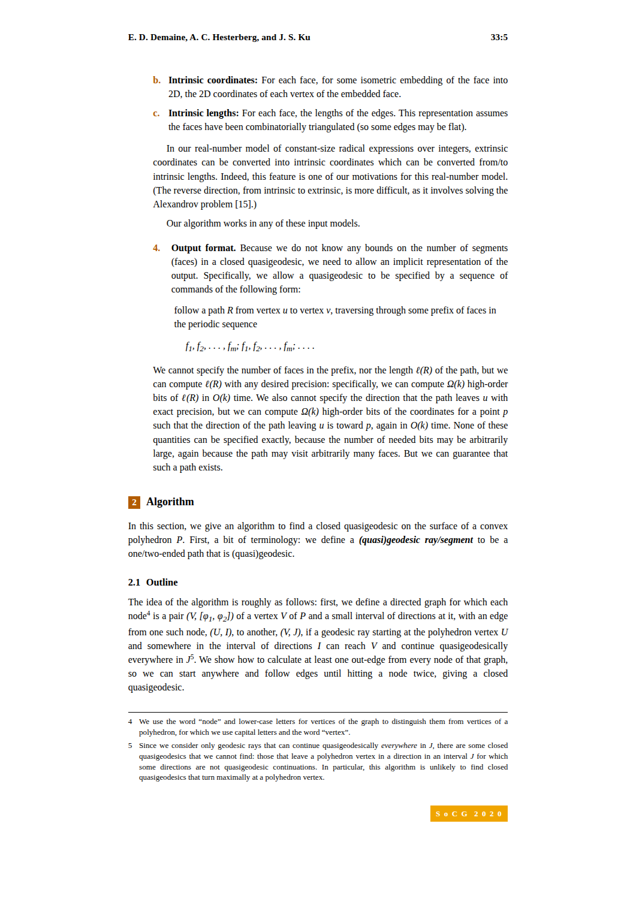E. D. Demaine, A. C. Hesterberg, and J. S. Ku 33:5
b. Intrinsic coordinates: For each face, for some isometric embedding of the face into 2D, the 2D coordinates of each vertex of the embedded face.
c. Intrinsic lengths: For each face, the lengths of the edges. This representation assumes the faces have been combinatorially triangulated (so some edges may be flat).
In our real-number model of constant-size radical expressions over integers, extrinsic coordinates can be converted into intrinsic coordinates which can be converted from/to intrinsic lengths. Indeed, this feature is one of our motivations for this real-number model. (The reverse direction, from intrinsic to extrinsic, is more difficult, as it involves solving the Alexandrov problem [15].)
Our algorithm works in any of these input models.
4. Output format. Because we do not know any bounds on the number of segments (faces) in a closed quasigeodesic, we need to allow an implicit representation of the output. Specifically, we allow a quasigeodesic to be specified by a sequence of commands of the following form:
follow a path R from vertex u to vertex v, traversing through some prefix of faces in the periodic sequence
f1, f2, . . . , fm; f1, f2, . . . , fm; . . . .
We cannot specify the number of faces in the prefix, nor the length ℓ(R) of the path, but we can compute ℓ(R) with any desired precision: specifically, we can compute Ω(k) high-order bits of ℓ(R) in O(k) time. We also cannot specify the direction that the path leaves u with exact precision, but we can compute Ω(k) high-order bits of the coordinates for a point p such that the direction of the path leaving u is toward p, again in O(k) time. None of these quantities can be specified exactly, because the number of needed bits may be arbitrarily large, again because the path may visit arbitrarily many faces. But we can guarantee that such a path exists.
2 Algorithm
In this section, we give an algorithm to find a closed quasigeodesic on the surface of a convex polyhedron P. First, a bit of terminology: we define a (quasi)geodesic ray/segment to be a one/two-ended path that is (quasi)geodesic.
2.1 Outline
The idea of the algorithm is roughly as follows: first, we define a directed graph for which each node4 is a pair (V, [φ1, φ2]) of a vertex V of P and a small interval of directions at it, with an edge from one such node, (U, I), to another, (V, J), if a geodesic ray starting at the polyhedron vertex U and somewhere in the interval of directions I can reach V and continue quasigeodesically everywhere in J5. We show how to calculate at least one out-edge from every node of that graph, so we can start anywhere and follow edges until hitting a node twice, giving a closed quasigeodesic.
4 We use the word “node” and lower-case letters for vertices of the graph to distinguish them from vertices of a polyhedron, for which we use capital letters and the word “vertex”.
5 Since we consider only geodesic rays that can continue quasigeodesically everywhere in J, there are some closed quasigeodesics that we cannot find: those that leave a polyhedron vertex in a direction in an interval J for which some directions are not quasigeodesic continuations. In particular, this algorithm is unlikely to find closed quasigeodesics that turn maximally at a polyhedron vertex.
S o C G 2 0 2 0